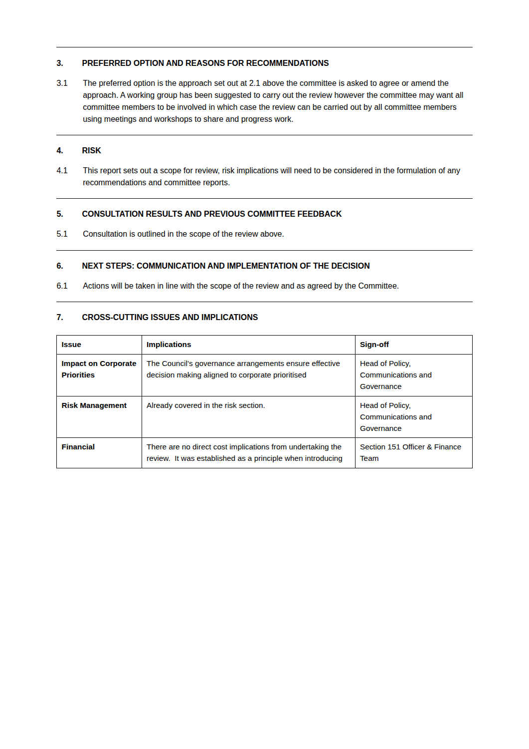3. Preferred option and reasons for recommendations
3.1 The preferred option is the approach set out at 2.1 above the committee is asked to agree or amend the approach. A working group has been suggested to carry out the review however the committee may want all committee members to be involved in which case the review can be carried out by all committee members using meetings and workshops to share and progress work.
4. Risk
4.1 This report sets out a scope for review, risk implications will need to be considered in the formulation of any recommendations and committee reports.
5. Consultation results and previous committee feedback
5.1 Consultation is outlined in the scope of the review above.
6. Next steps: communication and implementation of the decision
6.1 Actions will be taken in line with the scope of the review and as agreed by the Committee.
7. Cross-cutting issues and implications
| Issue | Implications | Sign-off |
| --- | --- | --- |
| Impact on Corporate Priorities | The Council’s governance arrangements ensure effective decision making aligned to corporate prioritised | Head of Policy, Communications and Governance |
| Risk Management | Already covered in the risk section. | Head of Policy, Communications and Governance |
| Financial | There are no direct cost implications from undertaking the review. It was established as a principle when introducing | Section 151 Officer & Finance Team |